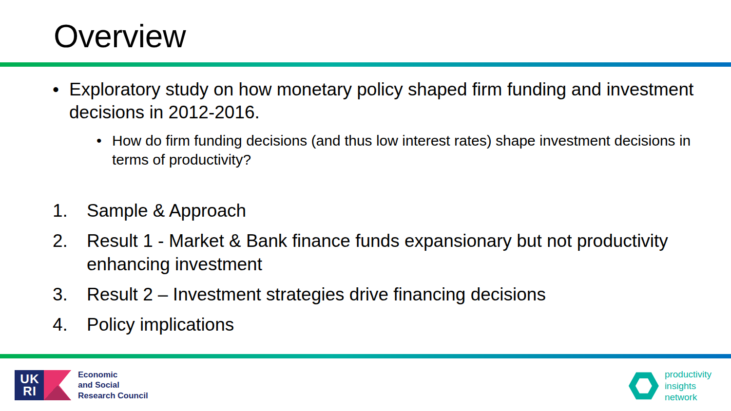Overview
Exploratory study on how monetary policy shaped firm funding and investment decisions in 2012-2016.
How do firm funding decisions (and thus low interest rates) shape investment decisions in terms of productivity?
Sample & Approach
Result 1 - Market & Bank finance funds expansionary but not productivity enhancing investment
Result 2 – Investment strategies drive financing decisions
Policy implications
UK RI
Economic
and Social
Research Council
productivity
insights
network